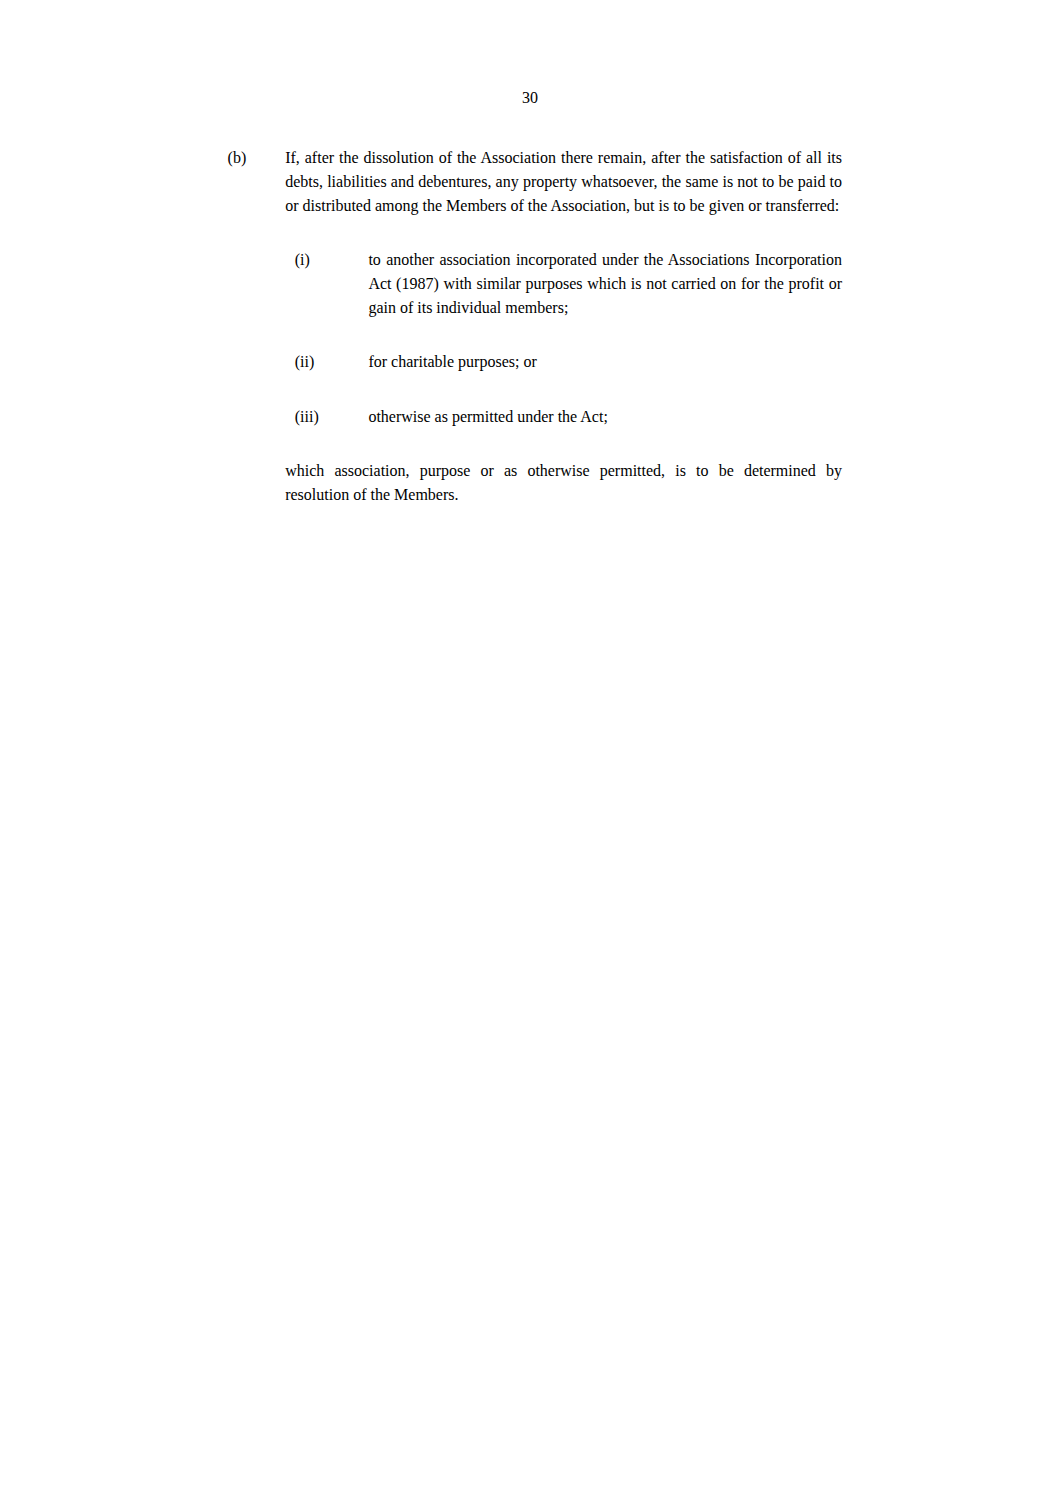30
(b)
If, after the dissolution of the Association there remain, after the satisfaction of all its debts, liabilities and debentures, any property whatsoever, the same is not to be paid to or distributed among the Members of the Association, but is to be given or transferred:
(i)
to another association incorporated under the Associations Incorporation Act (1987) with similar purposes which is not carried on for the profit or gain of its individual members;
(ii)
for charitable purposes; or
(iii)
otherwise as permitted under the Act;
which association, purpose or as otherwise permitted, is to be determined by resolution of the Members.